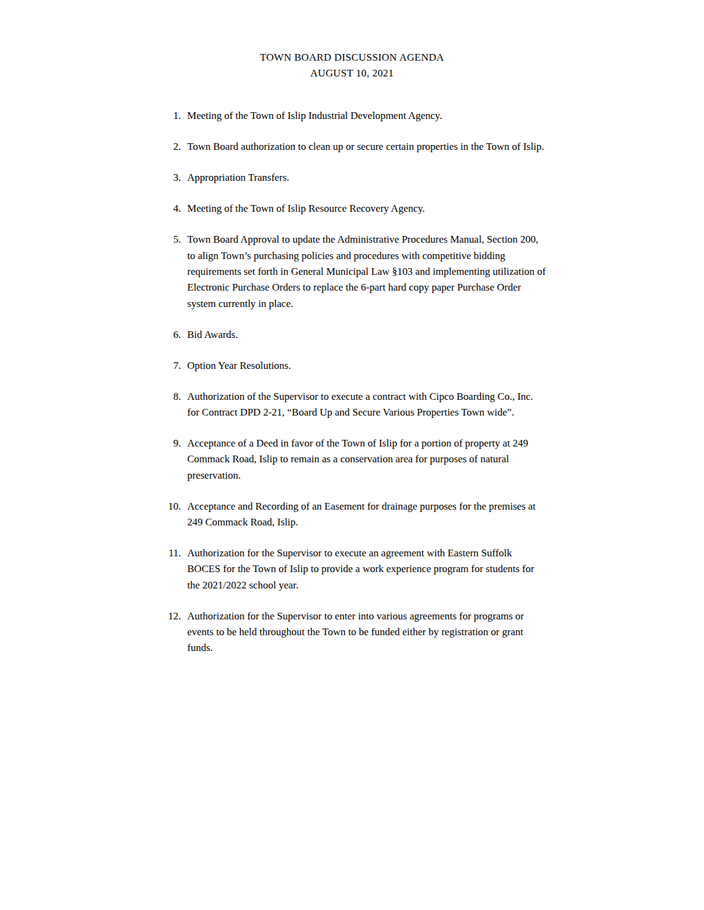TOWN BOARD DISCUSSION AGENDA AUGUST 10, 2021
Meeting of the Town of Islip Industrial Development Agency.
Town Board authorization to clean up or secure certain properties in the Town of Islip.
Appropriation Transfers.
Meeting of the Town of Islip Resource Recovery Agency.
Town Board Approval to update the Administrative Procedures Manual, Section 200, to align Town’s purchasing policies and procedures with competitive bidding requirements set forth in General Municipal Law §103 and implementing utilization of Electronic Purchase Orders to replace the 6-part hard copy paper Purchase Order system currently in place.
Bid Awards.
Option Year Resolutions.
Authorization of the Supervisor to execute a contract with Cipco Boarding Co., Inc. for Contract DPD 2-21, “Board Up and Secure Various Properties Town wide”.
Acceptance of a Deed in favor of the Town of Islip for a portion of property at 249 Commack Road, Islip to remain as a conservation area for purposes of natural preservation.
Acceptance and Recording of an Easement for drainage purposes for the premises at 249 Commack Road, Islip.
Authorization for the Supervisor to execute an agreement with Eastern Suffolk BOCES for the Town of Islip to provide a work experience program for students for the 2021/2022 school year.
Authorization for the Supervisor to enter into various agreements for programs or events to be held throughout the Town to be funded either by registration or grant funds.